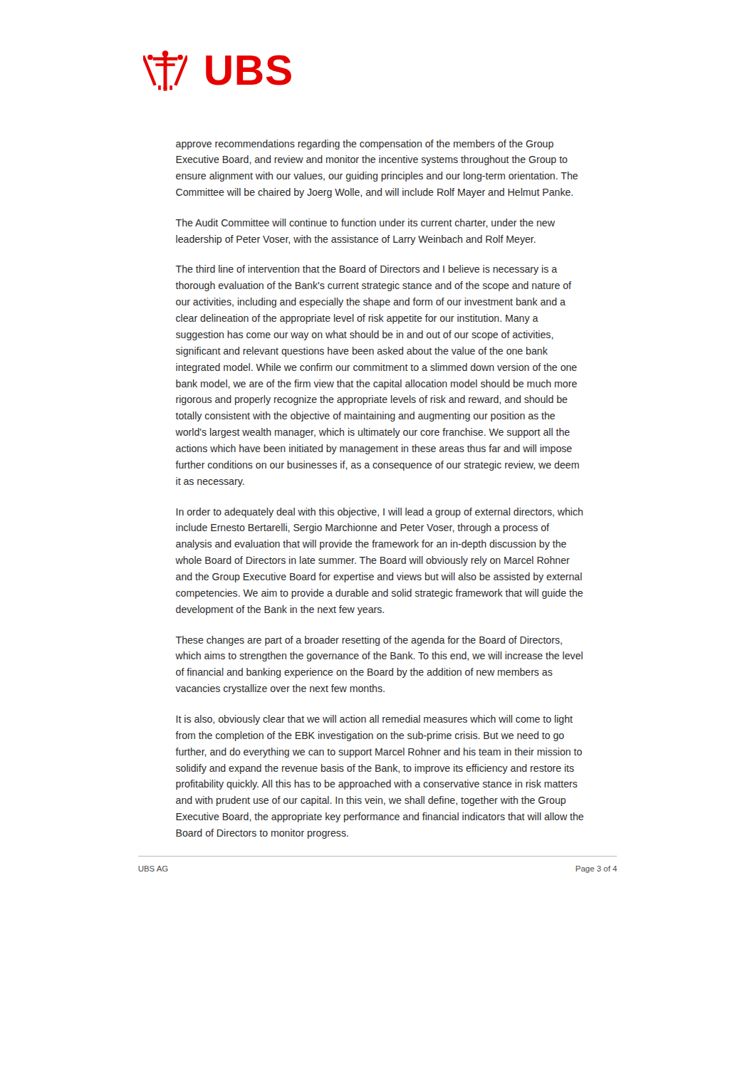UBS
approve recommendations regarding the compensation of the members of the Group Executive Board, and review and monitor the incentive systems throughout the Group to ensure alignment with our values, our guiding principles and our long-term orientation. The Committee will be chaired by Joerg Wolle, and will include Rolf Mayer and Helmut Panke.
The Audit Committee will continue to function under its current charter, under the new leadership of Peter Voser, with the assistance of Larry Weinbach and Rolf Meyer.
The third line of intervention that the Board of Directors and I believe is necessary is a thorough evaluation of the Bank's current strategic stance and of the scope and nature of our activities, including and especially the shape and form of our investment bank and a clear delineation of the appropriate level of risk appetite for our institution. Many a suggestion has come our way on what should be in and out of our scope of activities, significant and relevant questions have been asked about the value of the one bank integrated model. While we confirm our commitment to a slimmed down version of the one bank model, we are of the firm view that the capital allocation model should be much more rigorous and properly recognize the appropriate levels of risk and reward, and should be totally consistent with the objective of maintaining and augmenting our position as the world's largest wealth manager, which is ultimately our core franchise. We support all the actions which have been initiated by management in these areas thus far and will impose further conditions on our businesses if, as a consequence of our strategic review, we deem it as necessary.
In order to adequately deal with this objective, I will lead a group of external directors, which include Ernesto Bertarelli, Sergio Marchionne and Peter Voser, through a process of analysis and evaluation that will provide the framework for an in-depth discussion by the whole Board of Directors in late summer. The Board will obviously rely on Marcel Rohner and the Group Executive Board for expertise and views but will also be assisted by external competencies. We aim to provide a durable and solid strategic framework that will guide the development of the Bank in the next few years.
These changes are part of a broader resetting of the agenda for the Board of Directors, which aims to strengthen the governance of the Bank. To this end, we will increase the level of financial and banking experience on the Board by the addition of new members as vacancies crystallize over the next few months.
It is also, obviously clear that we will action all remedial measures which will come to light from the completion of the EBK investigation on the sub-prime crisis. But we need to go further, and do everything we can to support Marcel Rohner and his team in their mission to solidify and expand the revenue basis of the Bank, to improve its efficiency and restore its profitability quickly. All this has to be approached with a conservative stance in risk matters and with prudent use of our capital. In this vein, we shall define, together with the Group Executive Board, the appropriate key performance and financial indicators that will allow the Board of Directors to monitor progress.
UBS AG Page 3 of 4